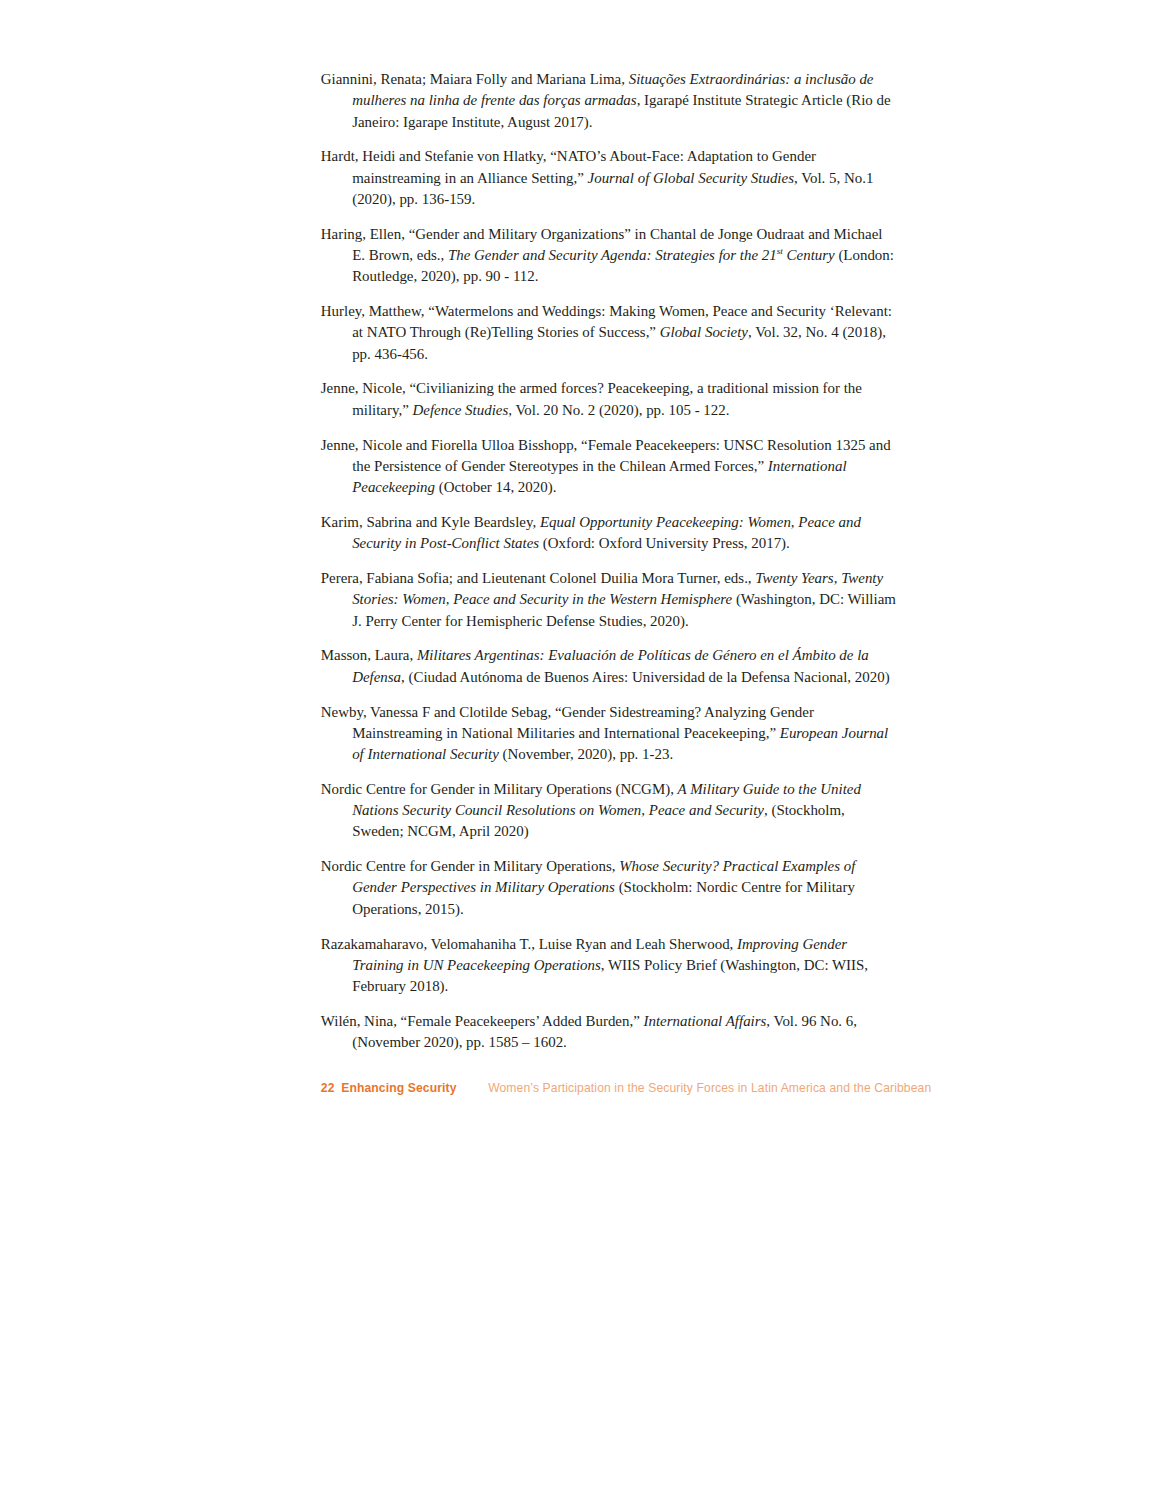Giannini, Renata; Maiara Folly and Mariana Lima, Situações Extraordinárias: a inclusão de mulheres na linha de frente das forças armadas, Igarapé Institute Strategic Article (Rio de Janeiro: Igarape Institute, August 2017).
Hardt, Heidi and Stefanie von Hlatky, “NATO’s About-Face: Adaptation to Gender mainstreaming in an Alliance Setting,” Journal of Global Security Studies, Vol. 5, No.1 (2020), pp. 136-159.
Haring, Ellen, “Gender and Military Organizations” in Chantal de Jonge Oudraat and Michael E. Brown, eds., The Gender and Security Agenda: Strategies for the 21st Century (London: Routledge, 2020), pp. 90 - 112.
Hurley, Matthew, “Watermelons and Weddings: Making Women, Peace and Security ‘Relevant: at NATO Through (Re)Telling Stories of Success,” Global Society, Vol. 32, No. 4 (2018), pp. 436-456.
Jenne, Nicole, “Civilianizing the armed forces? Peacekeeping, a traditional mission for the military,” Defence Studies, Vol. 20 No. 2 (2020), pp. 105 - 122.
Jenne, Nicole and Fiorella Ulloa Bisshopp, “Female Peacekeepers: UNSC Resolution 1325 and the Persistence of Gender Stereotypes in the Chilean Armed Forces,” International Peacekeeping (October 14, 2020).
Karim, Sabrina and Kyle Beardsley, Equal Opportunity Peacekeeping: Women, Peace and Security in Post-Conflict States (Oxford: Oxford University Press, 2017).
Perera, Fabiana Sofia; and Lieutenant Colonel Duilia Mora Turner, eds., Twenty Years, Twenty Stories: Women, Peace and Security in the Western Hemisphere (Washington, DC: William J. Perry Center for Hemispheric Defense Studies, 2020).
Masson, Laura, Militares Argentinas: Evaluación de Políticas de Género en el Ámbito de la Defensa, (Ciudad Autónoma de Buenos Aires: Universidad de la Defensa Nacional, 2020)
Newby, Vanessa F and Clotilde Sebag, “Gender Sidestreaming? Analyzing Gender Mainstreaming in National Militaries and International Peacekeeping,” European Journal of International Security (November, 2020), pp. 1-23.
Nordic Centre for Gender in Military Operations (NCGM), A Military Guide to the United Nations Security Council Resolutions on Women, Peace and Security, (Stockholm, Sweden; NCGM, April 2020)
Nordic Centre for Gender in Military Operations, Whose Security? Practical Examples of Gender Perspectives in Military Operations (Stockholm: Nordic Centre for Military Operations, 2015).
Razakamaharavo, Velomahaniha T., Luise Ryan and Leah Sherwood, Improving Gender Training in UN Peacekeeping Operations, WIIS Policy Brief (Washington, DC: WIIS, February 2018).
Wilén, Nina, “Female Peacekeepers’ Added Burden,” International Affairs, Vol. 96 No. 6, (November 2020), pp. 1585 – 1602.
22 Enhancing Security Women’s Participation in the Security Forces in Latin America and the Caribbean